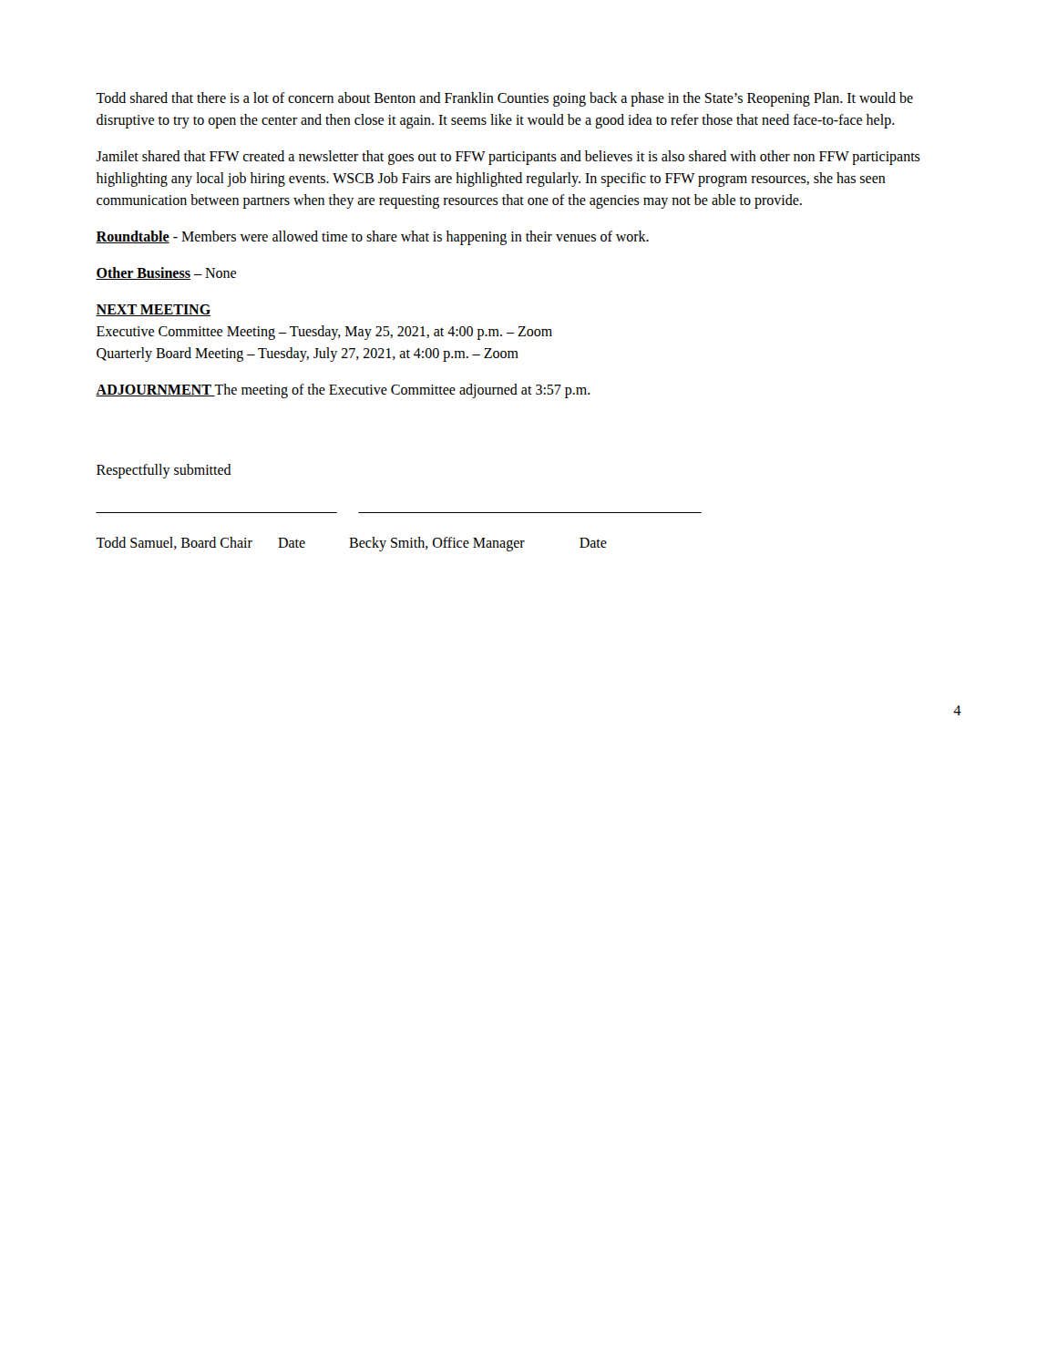Todd shared that there is a lot of concern about Benton and Franklin Counties going back a phase in the State’s Reopening Plan. It would be disruptive to try to open the center and then close it again. It seems like it would be a good idea to refer those that need face-to-face help.
Jamilet shared that FFW created a newsletter that goes out to FFW participants and believes it is also shared with other non FFW participants highlighting any local job hiring events. WSCB Job Fairs are highlighted regularly. In specific to FFW program resources, she has seen communication between partners when they are requesting resources that one of the agencies may not be able to provide.
Roundtable - Members were allowed time to share what is happening in their venues of work.
Other Business – None
NEXT MEETING
Executive Committee Meeting – Tuesday, May 25, 2021, at 4:00 p.m. – Zoom
Quarterly Board Meeting – Tuesday, July 27, 2021, at 4:00 p.m. – Zoom
ADJOURNMENT The meeting of the Executive Committee adjourned at 3:57 p.m.
Respectfully submitted
_________________________________ _______________________________________________
Todd Samuel, Board Chair Date Becky Smith, Office Manager Date
4